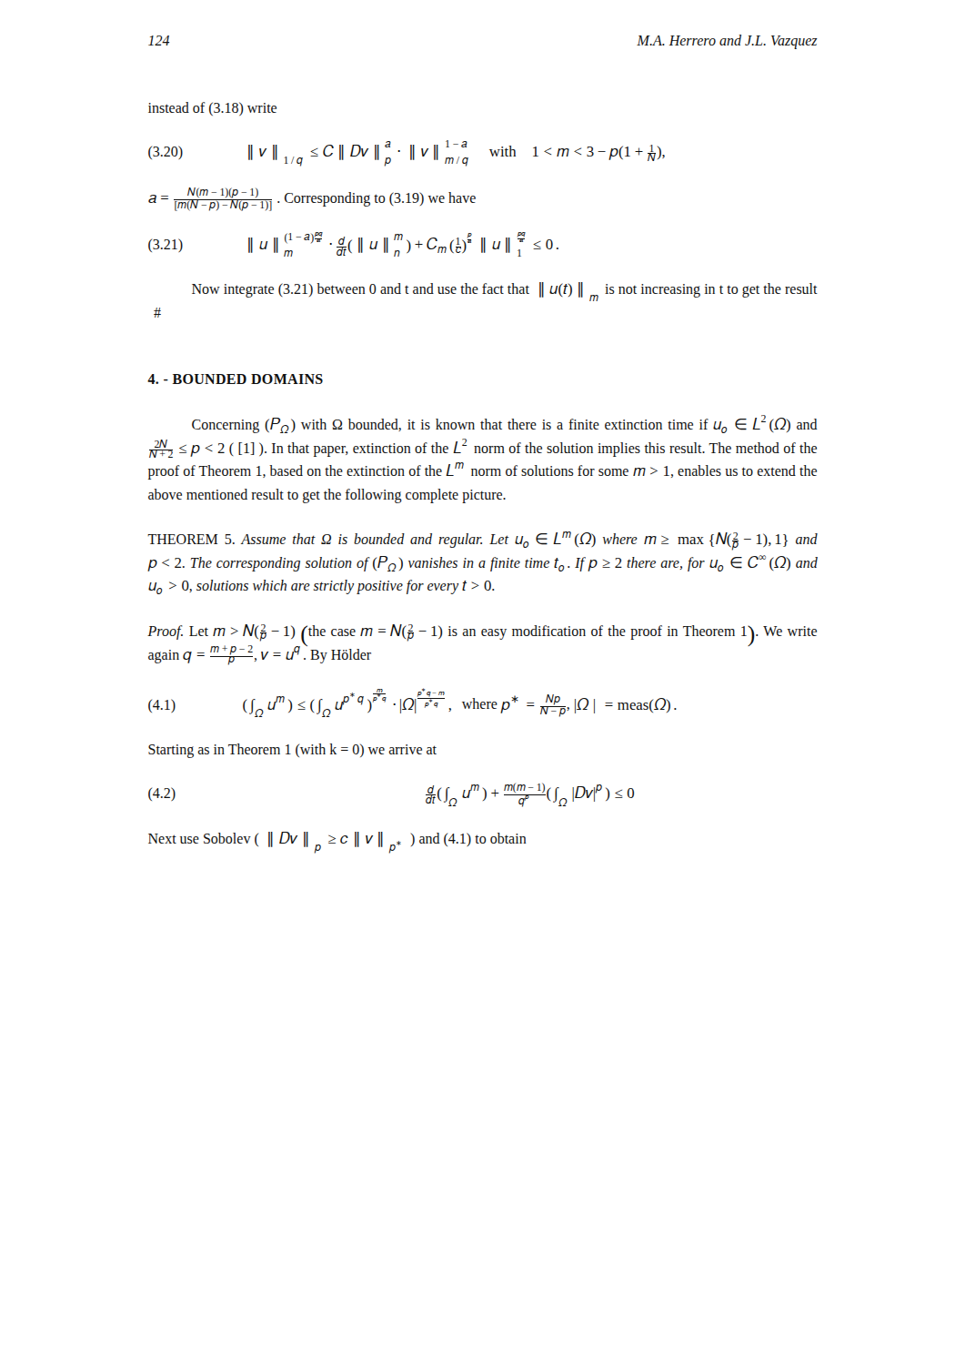124 M.A. Herrero and J.L. Vazquez
instead of (3.18) write
(3.20) ∥v∥1/q ≤ C ∥Dv∥pa ⋅ ∥v∥m/q1−a with 1<m<3−p (1+1N) ,
a= N(m−1)(p−1) [m(N−p)−N(p−1)] . Corresponding to (3.19) we have
(3.21) ∥u∥ m (1−a)pqa ⋅ ddt ( ∥u∥nm ) + Cm (1c) pa ∥u∥1pqa ≤0.
Now integrate (3.21) between 0 and t and use the fact that ∥u(t)∥m is not increasing in t to get the result #
4. - BOUNDED DOMAINS
Concerning (PΩ) with Ω bounded, it is known that there is a finite extinction time if uo∈L2(Ω) and 2NN+2≤p<2 ( [1] ). In that paper, extinction of the L2 norm of the solution implies this result. The method of the proof of Theorem 1, based on the extinction of the Lm norm of solutions for some m>1, enables us to extend the above mentioned result to get the following complete picture.
THEOREM 5. Assume that Ω is bounded and regular. Let uo∈Lm(Ω) where m≥max { N(2p−1) ,1 } and p<2. The corresponding solution of (PΩ) vanishes in a finite time to. If p≥2 there are, for uo∈C∞(Ω) and uo>0, solutions which are strictly positive for every t>0.
Proof. Let m>N(2p−1) (the case m=N(2p−1) is an easy modification of the proof in Theorem 1). We write again q=m+p−2p , v=uq. By Hölder
(4.1) (∫Ωum) ≤ (∫Ωup∗q) mp∗q ⋅ |Ω| p∗q−mp∗q , where p∗=NpN−p , |Ω|=meas(Ω).
Starting as in Theorem 1 (with k = 0) we arrive at
(4.2) ddt (∫Ωum) + m(m−1)qp (∫Ω|Dv|p) ≤0
Next use Sobolev ( ∥Dv∥p≥c∥v∥p∗ ) and (4.1) to obtain